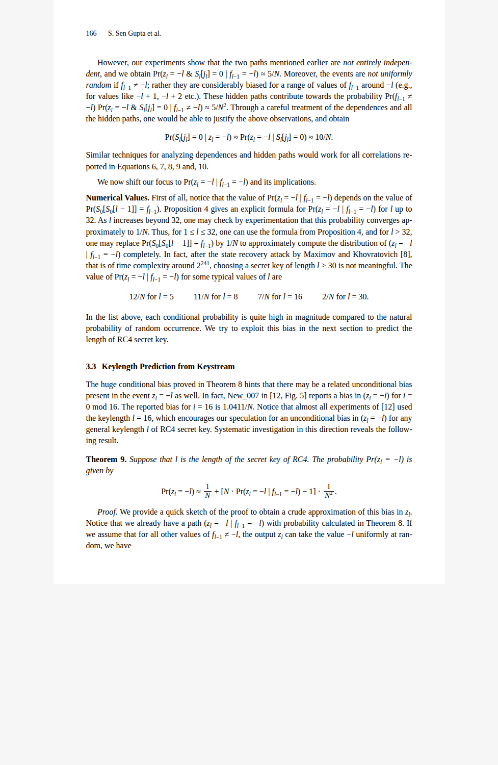166 S. Sen Gupta et al.
However, our experiments show that the two paths mentioned earlier are not entirely independent, and we obtain Pr(zl = −l & Sl[jl] = 0 | fl−1 = −l) ≈ 5/N. Moreover, the events are not uniformly random if fl−1 ≠ −l; rather they are considerably biased for a range of values of fl−1 around −l (e.g., for values like −l + 1, −l + 2 etc.). These hidden paths contribute towards the probability Pr(fl−1 ≠ −l) Pr(zl = −l & Sl[jl] = 0 | fl−1 ≠ −l) ≈ 5/N2. Through a careful treatment of the dependences and all the hidden paths, one would be able to justify the above observations, and obtain
Pr(Sl[jl] = 0 | zl = −l) ≈ Pr(zl = −l | Sl[jl] = 0) ≈ 10/N.
Similar techniques for analyzing dependences and hidden paths would work for all correlations reported in Equations 6, 7, 8, 9 and, 10.
We now shift our focus to Pr(zl = −l | fl−1 = −l) and its implications.
Numerical Values. First of all, notice that the value of Pr(zl = −l | fl−1 = −l) depends on the value of Pr(S0[S0[l − 1]] = fl−1). Proposition 4 gives an explicit formula for Pr(zl = −l | fl−1 = −l) for l up to 32. As l increases beyond 32, one may check by experimentation that this probability converges approximately to 1/N. Thus, for 1 ≤ l ≤ 32, one can use the formula from Proposition 4, and for l > 32, one may replace Pr(S0[S0[l − 1]] = fl−1) by 1/N to approximately compute the distribution of (zl = −l | fl−1 = −l) completely. In fact, after the state recovery attack by Maximov and Khovratovich [8], that is of time complexity around 2241, choosing a secret key of length l > 30 is not meaningful. The value of Pr(zl = −l | fl−1 = −l) for some typical values of l are
12/N for l = 5 11/N for l = 8 7/N for l = 16 2/N for l = 30.
In the list above, each conditional probability is quite high in magnitude compared to the natural probability of random occurrence. We try to exploit this bias in the next section to predict the length of RC4 secret key.
3.3 Keylength Prediction from Keystream
The huge conditional bias proved in Theorem 8 hints that there may be a related unconditional bias present in the event zl = −l as well. In fact, New_007 in [12, Fig. 5] reports a bias in (zi = −i) for i = 0 mod 16. The reported bias for i = 16 is 1.0411/N. Notice that almost all experiments of [12] used the keylength l = 16, which encourages our speculation for an unconditional bias in (zl = −l) for any general keylength l of RC4 secret key. Systematic investigation in this direction reveals the following result.
Theorem 9. Suppose that l is the length of the secret key of RC4. The probability Pr(zl = −l) is given by
Pr(zl = −l) ≈ 1 N + [N · Pr(zl = −l | fl−1 = −l) − 1] · 1 N2.
Proof. We provide a quick sketch of the proof to obtain a crude approximation of this bias in zl. Notice that we already have a path (zl = −l | fl−1 = −l) with probability calculated in Theorem 8. If we assume that for all other values of fl−1 ≠ −l, the output zl can take the value −l uniformly at random, we have